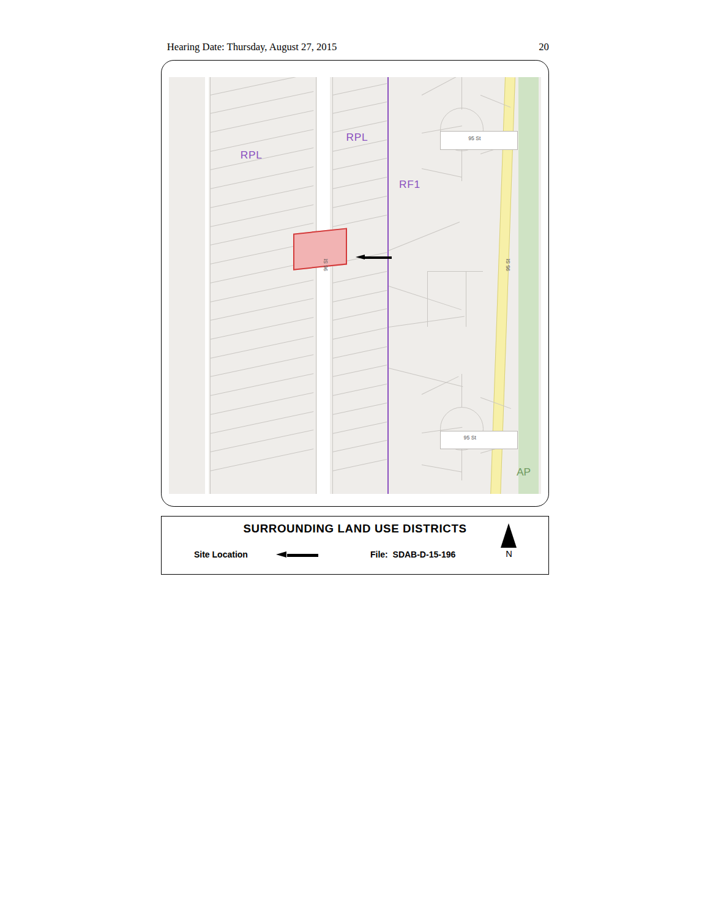Hearing Date: Thursday, August 27, 2015 20
95 St
95 St
RPL
RPL
RF1
AP
96 St
95 St
SURROUNDING LAND USE DISTRICTS
Site Location
File: SDAB-D-15-196
N